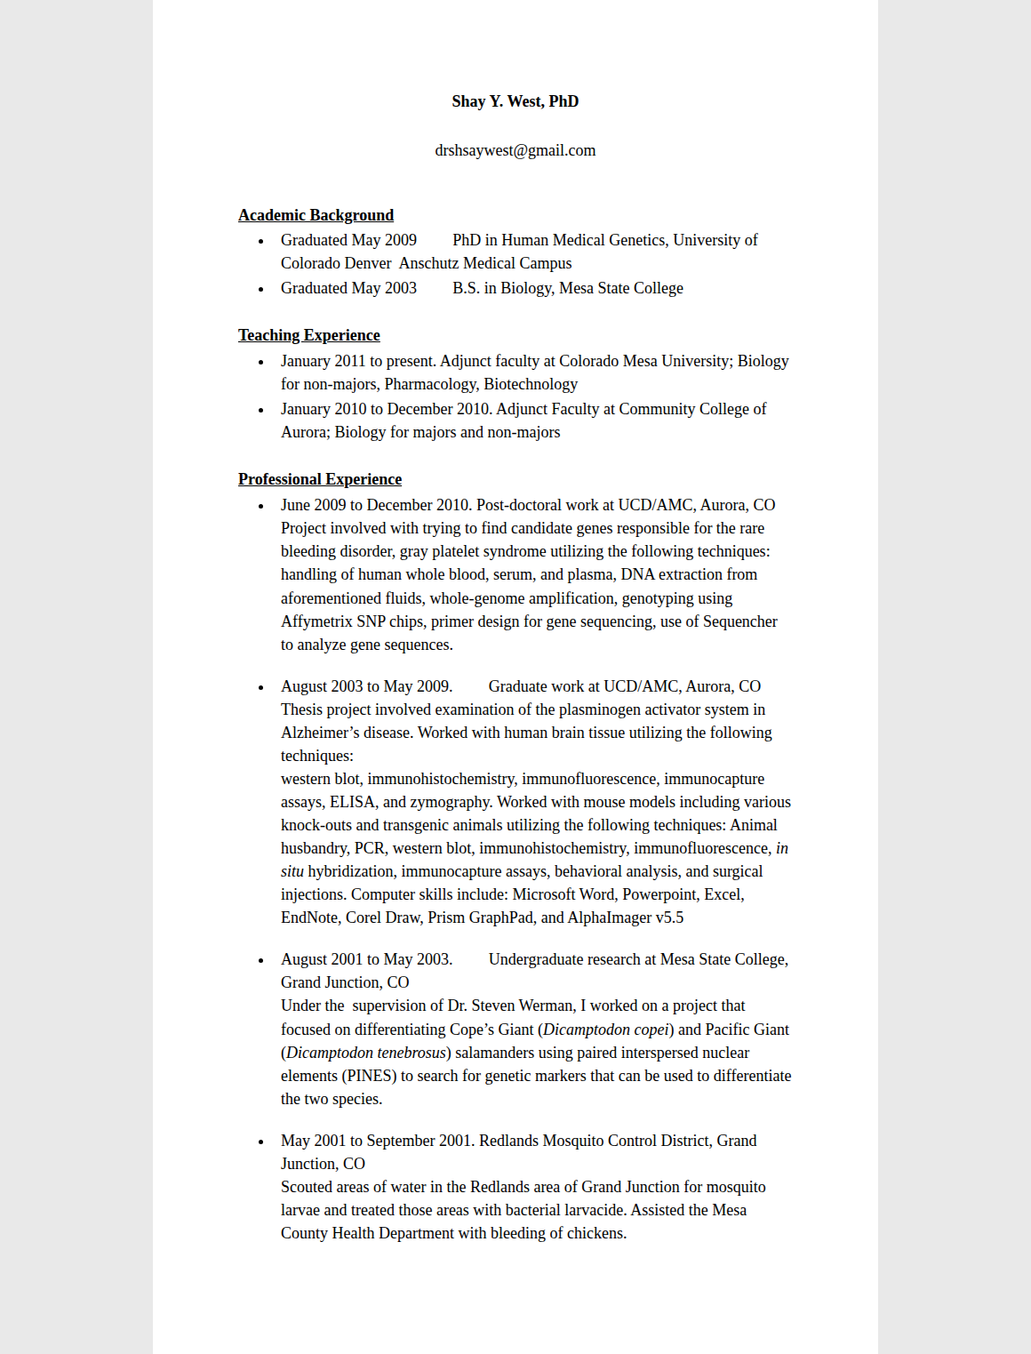Shay Y. West, PhD
drshsaywest@gmail.com
Academic Background
Graduated May 2009 PhD in Human Medical Genetics, University of Colorado Denver Anschutz Medical Campus
Graduated May 2003 B.S. in Biology, Mesa State College
Teaching Experience
January 2011 to present. Adjunct faculty at Colorado Mesa University; Biology for non-majors, Pharmacology, Biotechnology
January 2010 to December 2010. Adjunct Faculty at Community College of Aurora; Biology for majors and non-majors
Professional Experience
June 2009 to December 2010. Post-doctoral work at UCD/AMC, Aurora, CO
Project involved with trying to find candidate genes responsible for the rare
bleeding disorder, gray platelet syndrome utilizing the following techniques: handling of human whole blood, serum, and plasma, DNA extraction from aforementioned fluids, whole-genome amplification, genotyping using Affymetrix SNP chips, primer design for gene sequencing, use of Sequencher to analyze gene sequences.
August 2003 to May 2009. Graduate work at UCD/AMC, Aurora, CO
Thesis project involved examination of the plasminogen activator system in Alzheimer’s disease. Worked with human brain tissue utilizing the following techniques:
western blot, immunohistochemistry, immunofluorescence, immunocapture assays, ELISA, and zymography. Worked with mouse models including various knock-outs and transgenic animals utilizing the following techniques: Animal husbandry, PCR, western blot, immunohistochemistry, immunofluorescence, in situ hybridization, immunocapture assays, behavioral analysis, and surgical injections. Computer skills include: Microsoft Word, Powerpoint, Excel, EndNote, Corel Draw, Prism GraphPad, and AlphaImager v5.5
August 2001 to May 2003. Undergraduate research at Mesa State College, Grand Junction, CO
Under the supervision of Dr. Steven Werman, I worked on a project that focused on differentiating Cope’s Giant (Dicamptodon copei) and Pacific Giant (Dicamptodon tenebrosus) salamanders using paired interspersed nuclear elements (PINES) to search for genetic markers that can be used to differentiate the two species.
May 2001 to September 2001. Redlands Mosquito Control District, Grand Junction, CO
Scouted areas of water in the Redlands area of Grand Junction for mosquito larvae and treated those areas with bacterial larvacide. Assisted the Mesa County Health Department with bleeding of chickens.